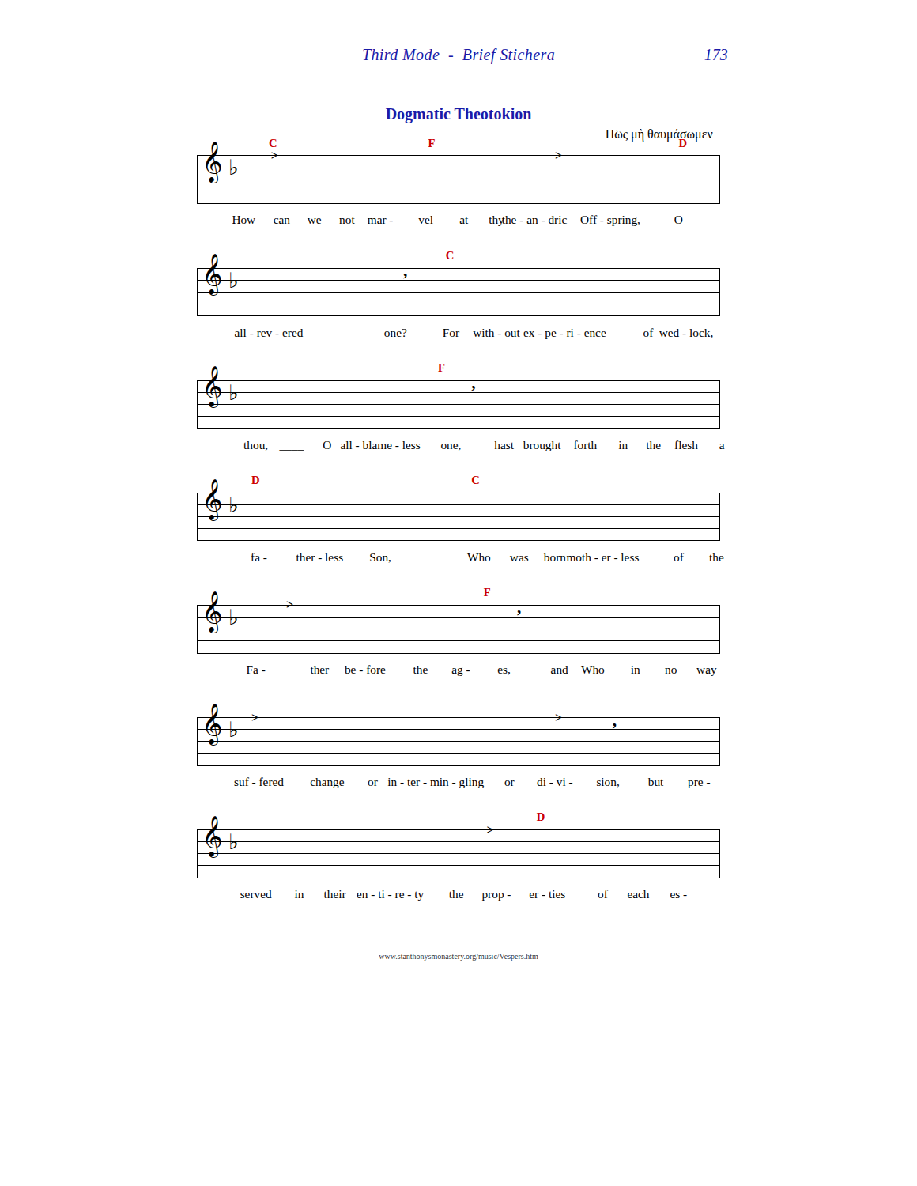Third Mode - Brief Stichera 173
Dogmatic Theotokion
Πῶς μὴ θαυμάσωμεν
𝄞 ♭ C > F > D
How can we not mar - vel at thy the - an - dric Off - spring, O
𝄞 ♭ , C
all - rev - ered ____ one? For with - out ex - pe - ri - ence of wed - lock,
𝄞 ♭ F ,
thou, ____ O all - blame - less one, hast brought forth in the flesh a
𝄞 ♭ D C
fa - ther - less Son, Who was born moth - er - less of the
𝄞 ♭ > F ,
Fa - ther be - fore the ag - es, and Who in no way
𝄞 ♭ > > ,
suf - fered change or in - ter - min - gling or di - vi - sion, but pre -
𝄞 ♭ > D
served in their en - ti - re - ty the prop - er - ties of each es -
www.stanthonysmonastery.org/music/Vespers.htm